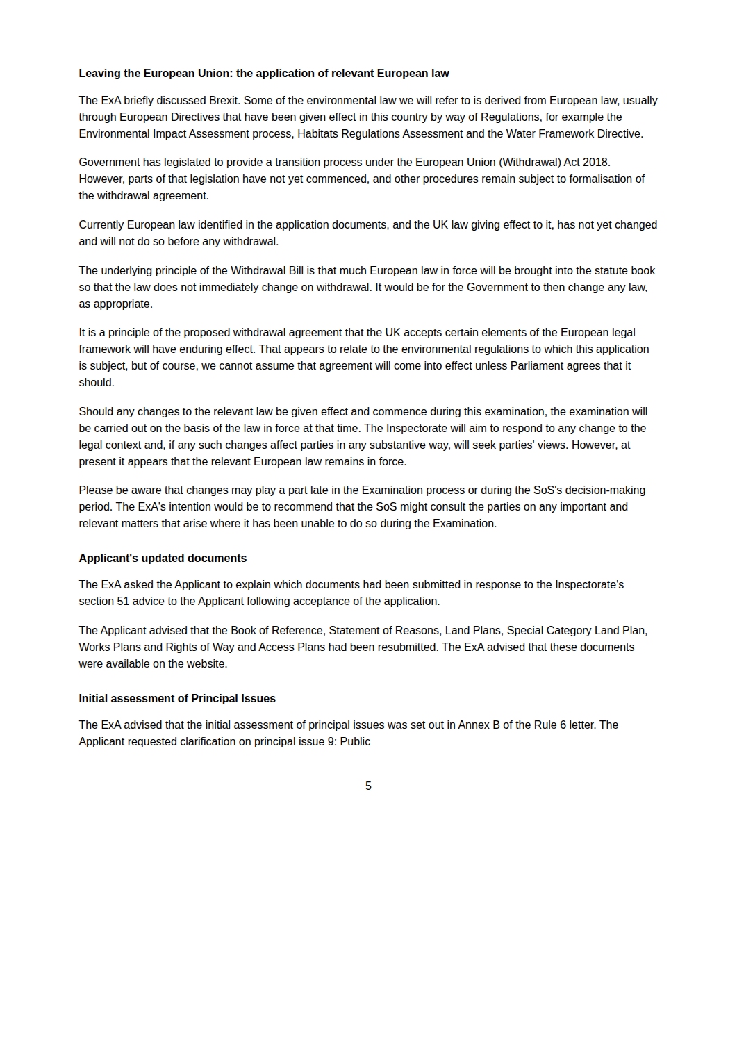Leaving the European Union: the application of relevant European law
The ExA briefly discussed Brexit. Some of the environmental law we will refer to is derived from European law, usually through European Directives that have been given effect in this country by way of Regulations, for example the Environmental Impact Assessment process, Habitats Regulations Assessment and the Water Framework Directive.
Government has legislated to provide a transition process under the European Union (Withdrawal) Act 2018. However, parts of that legislation have not yet commenced, and other procedures remain subject to formalisation of the withdrawal agreement.
Currently European law identified in the application documents, and the UK law giving effect to it, has not yet changed and will not do so before any withdrawal.
The underlying principle of the Withdrawal Bill is that much European law in force will be brought into the statute book so that the law does not immediately change on withdrawal. It would be for the Government to then change any law, as appropriate.
It is a principle of the proposed withdrawal agreement that the UK accepts certain elements of the European legal framework will have enduring effect. That appears to relate to the environmental regulations to which this application is subject, but of course, we cannot assume that agreement will come into effect unless Parliament agrees that it should.
Should any changes to the relevant law be given effect and commence during this examination, the examination will be carried out on the basis of the law in force at that time. The Inspectorate will aim to respond to any change to the legal context and, if any such changes affect parties in any substantive way, will seek parties' views. However, at present it appears that the relevant European law remains in force.
Please be aware that changes may play a part late in the Examination process or during the SoS's decision-making period. The ExA's intention would be to recommend that the SoS might consult the parties on any important and relevant matters that arise where it has been unable to do so during the Examination.
Applicant's updated documents
The ExA asked the Applicant to explain which documents had been submitted in response to the Inspectorate's section 51 advice to the Applicant following acceptance of the application.
The Applicant advised that the Book of Reference, Statement of Reasons, Land Plans, Special Category Land Plan, Works Plans and Rights of Way and Access Plans had been resubmitted. The ExA advised that these documents were available on the website.
Initial assessment of Principal Issues
The ExA advised that the initial assessment of principal issues was set out in Annex B of the Rule 6 letter. The Applicant requested clarification on principal issue 9: Public
5